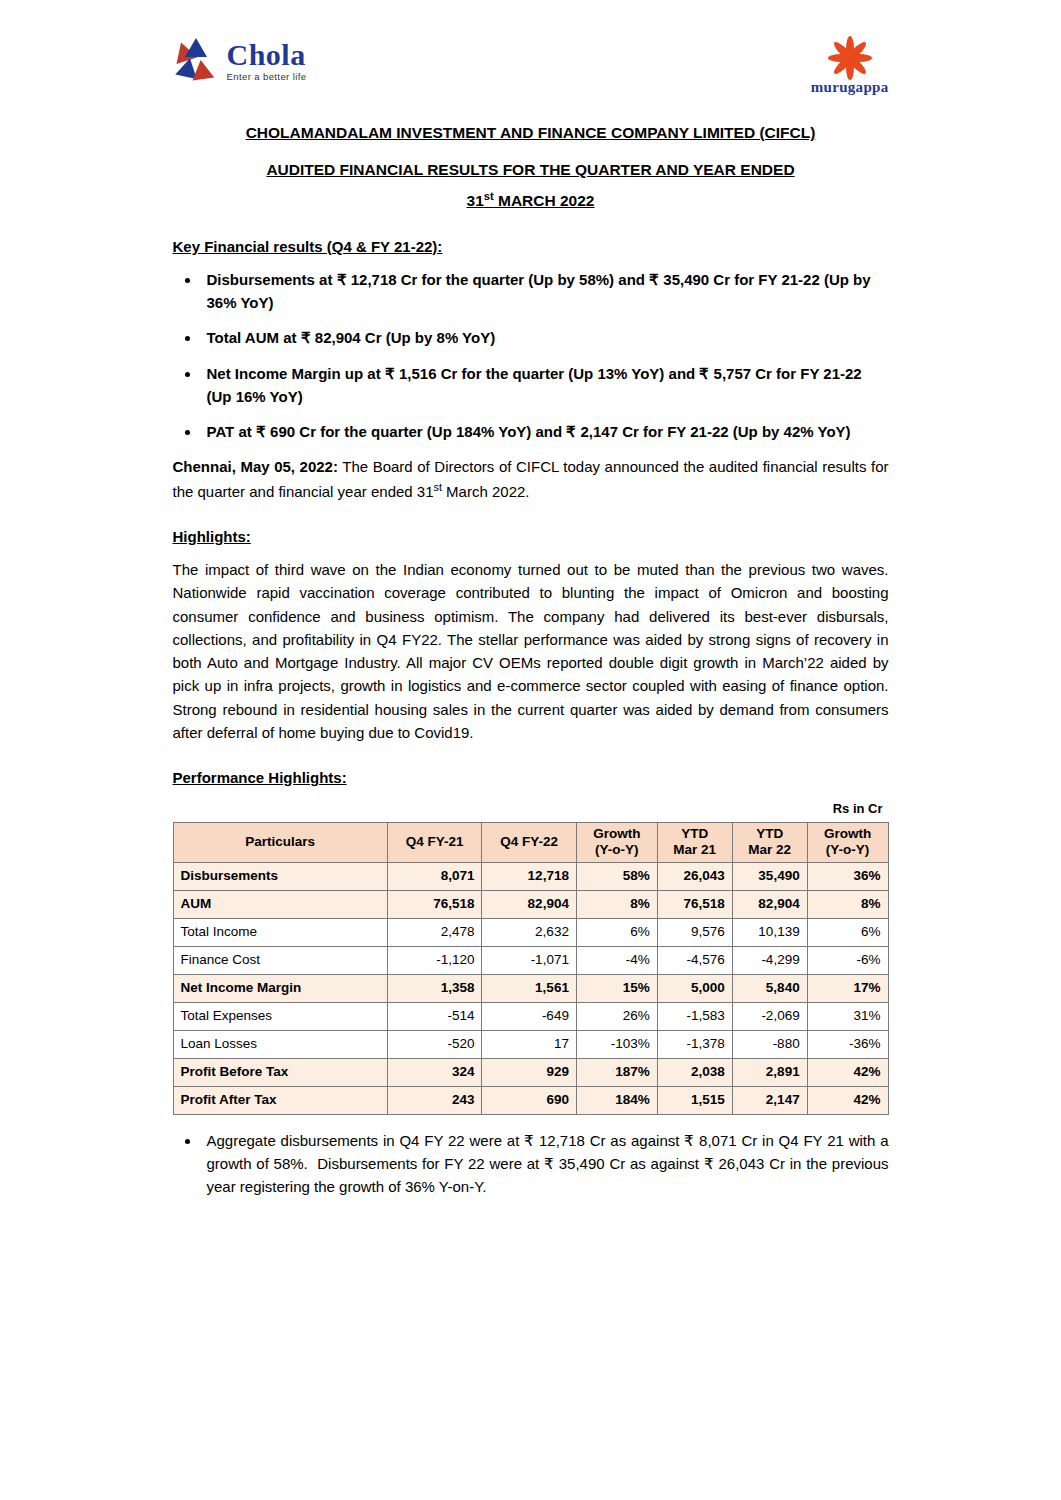Chola
Enter a better life
murugappa
CHOLAMANDALAM INVESTMENT AND FINANCE COMPANY LIMITED (CIFCL)
AUDITED FINANCIAL RESULTS FOR THE QUARTER AND YEAR ENDED
31st MARCH 2022
Key Financial results (Q4 & FY 21-22):
Disbursements at ₹ 12,718 Cr for the quarter (Up by 58%) and ₹ 35,490 Cr for FY 21-22 (Up by 36% YoY)
Total AUM at ₹ 82,904 Cr (Up by 8% YoY)
Net Income Margin up at ₹ 1,516 Cr for the quarter (Up 13% YoY) and ₹ 5,757 Cr for FY 21-22 (Up 16% YoY)
PAT at ₹ 690 Cr for the quarter (Up 184% YoY) and ₹ 2,147 Cr for FY 21-22 (Up by 42% YoY)
Chennai, May 05, 2022: The Board of Directors of CIFCL today announced the audited financial results for the quarter and financial year ended 31st March 2022.
Highlights:
The impact of third wave on the Indian economy turned out to be muted than the previous two waves. Nationwide rapid vaccination coverage contributed to blunting the impact of Omicron and boosting consumer confidence and business optimism. The company had delivered its best-ever disbursals, collections, and profitability in Q4 FY22. The stellar performance was aided by strong signs of recovery in both Auto and Mortgage Industry. All major CV OEMs reported double digit growth in March’22 aided by pick up in infra projects, growth in logistics and e-commerce sector coupled with easing of finance option. Strong rebound in residential housing sales in the current quarter was aided by demand from consumers after deferral of home buying due to Covid19.
Performance Highlights:
Rs in Cr
| Particulars | Q4 FY-21 | Q4 FY-22 | Growth (Y-o-Y) | YTD Mar 21 | YTD Mar 22 | Growth (Y-o-Y) |
| --- | --- | --- | --- | --- | --- | --- |
| Disbursements | 8,071 | 12,718 | 58% | 26,043 | 35,490 | 36% |
| AUM | 76,518 | 82,904 | 8% | 76,518 | 82,904 | 8% |
| Total Income | 2,478 | 2,632 | 6% | 9,576 | 10,139 | 6% |
| Finance Cost | -1,120 | -1,071 | -4% | -4,576 | -4,299 | -6% |
| Net Income Margin | 1,358 | 1,561 | 15% | 5,000 | 5,840 | 17% |
| Total Expenses | -514 | -649 | 26% | -1,583 | -2,069 | 31% |
| Loan Losses | -520 | 17 | -103% | -1,378 | -880 | -36% |
| Profit Before Tax | 324 | 929 | 187% | 2,038 | 2,891 | 42% |
| Profit After Tax | 243 | 690 | 184% | 1,515 | 2,147 | 42% |
Aggregate disbursements in Q4 FY 22 were at ₹ 12,718 Cr as against ₹ 8,071 Cr in Q4 FY 21 with a growth of 58%. Disbursements for FY 22 were at ₹ 35,490 Cr as against ₹ 26,043 Cr in the previous year registering the growth of 36% Y-on-Y.